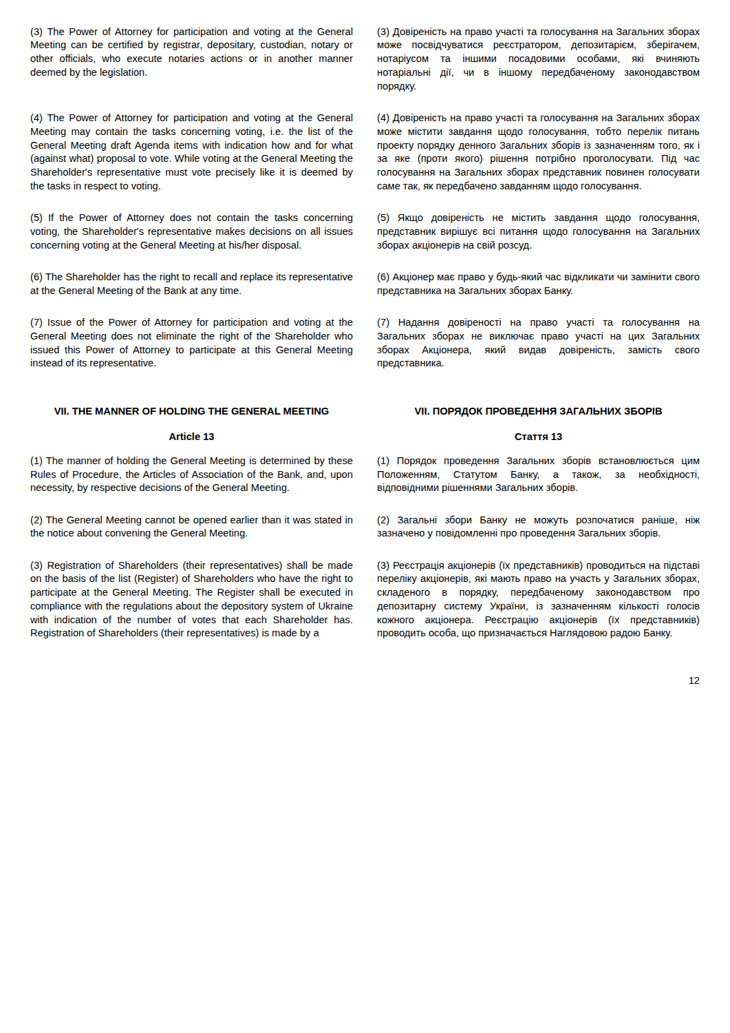| (3) The Power of Attorney for participation and voting at the General Meeting can be certified by registrar, depositary, custodian, notary or other officials, who execute notaries actions or in another manner deemed by the legislation. | (3) Довіреність на право участі та голосування на Загальних зборах може посвідчуватися реєстратором, депозитарієм, зберігачем, нотаріусом та іншими посадовими особами, які вчиняють нотаріальні дії, чи в іншому передбаченому законодавством порядку. |
| (4) The Power of Attorney for participation and voting at the General Meeting may contain the tasks concerning voting, i.e. the list of the General Meeting draft Agenda items with indication how and for what (against what) proposal to vote. While voting at the General Meeting the Shareholder's representative must vote precisely like it is deemed by the tasks in respect to voting. | (4) Довіреність на право участі та голосування на Загальних зборах може містити завдання щодо голосування, тобто перелік питань проекту порядку денного Загальних зборів із зазначенням того, як і за яке (проти якого) рішення потрібно проголосувати. Під час голосування на Загальних зборах представник повинен голосувати саме так, як передбачено завданням щодо голосування. |
| (5) If the Power of Attorney does not contain the tasks concerning voting, the Shareholder's representative makes decisions on all issues concerning voting at the General Meeting at his/her disposal. | (5) Якщо довіреність не містить завдання щодо голосування, представник вирішує всі питання щодо голосування на Загальних зборах акціонерів на свій розсуд. |
| (6) The Shareholder has the right to recall and replace its representative at the General Meeting of the Bank at any time. | (6) Акціонер має право у будь-який час відкликати чи замінити свого представника на Загальних зборах Банку. |
| (7) Issue of the Power of Attorney for participation and voting at the General Meeting does not eliminate the right of the Shareholder who issued this Power of Attorney to participate at this General Meeting instead of its representative. | (7) Надання довіреності на право участі та голосування на Загальних зборах не виключає право участі на цих Загальних зборах Акціонера, який видав довіреність, замість свого представника. |
| VII. The manner of holding the General Meeting Article 13 (1) The manner of holding the General Meeting is determined by these Rules of Procedure, the Articles of Association of the Bank, and, upon necessity, by respective decisions of the General Meeting. | VII. Порядок проведення Загальних зборів Стаття 13 (1) Порядок проведення Загальних зборів встановлюється цим Положенням, Статутом Банку, а також, за необхідності, відповідними рішеннями Загальних зборів. |
| (2) The General Meeting cannot be opened earlier than it was stated in the notice about convening the General Meeting. | (2) Загальні збори Банку не можуть розпочатися раніше, ніж зазначено у повідомленні про проведення Загальних зборів. |
| (3) Registration of Shareholders (their representatives) shall be made on the basis of the list (Register) of Shareholders who have the right to participate at the General Meeting. The Register shall be executed in compliance with the regulations about the depository system of Ukraine with indication of the number of votes that each Shareholder has. Registration of Shareholders (their representatives) is made by a | (3) Реєстрація акціонерів (їх представників) проводиться на підставі переліку акціонерів, які мають право на участь у Загальних зборах, складеного в порядку, передбаченому законодавством про депозитарну систему України, із зазначенням кількості голосів кожного акціонера. Реєстрацію акціонерів (їх представників) проводить особа, що призначається Наглядовою радою Банку. |
12